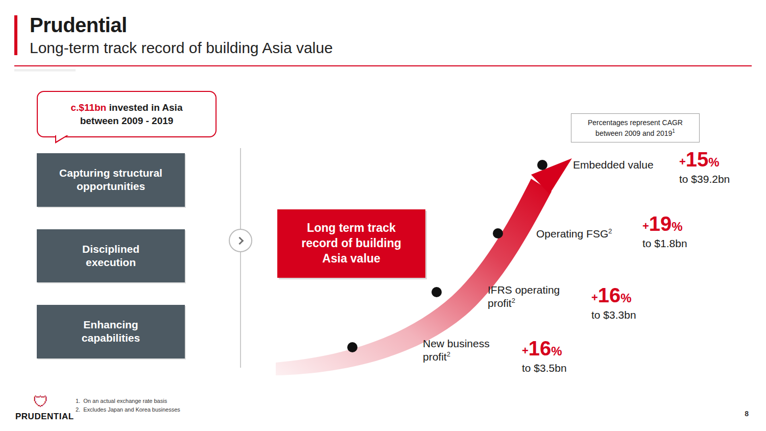Prudential
Long-term track record of building Asia value
c.$11bn invested in Asia
between 2009 - 2019
Capturing structural
opportunities
Disciplined
execution
Enhancing
capabilities
Percentages represent CAGR
between 2009 and 20191
Long term track
record of building
Asia value
Embedded value
+15%
to $39.2bn
Operating FSG2
+19%
to $1.8bn
IFRS operating
profit2
+16%
to $3.3bn
New business
profit2
+16%
to $3.5bn
1. On an actual exchange rate basis
2. Excludes Japan and Korea businesses
🛡
PRUDENTIAL
8